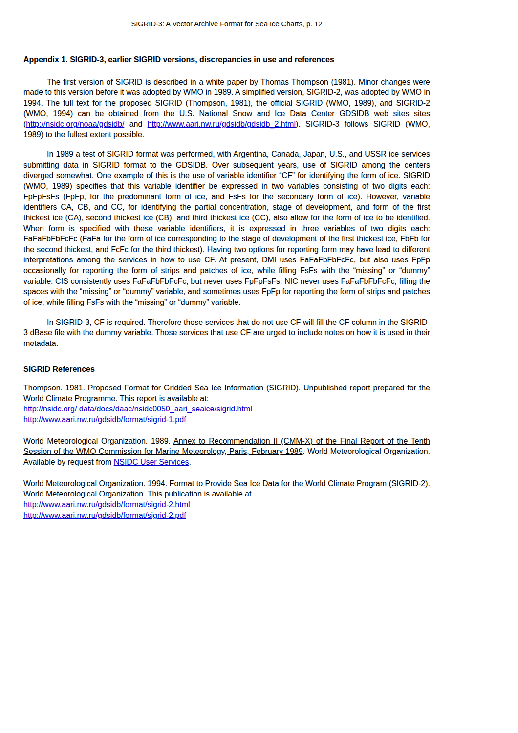SIGRID-3: A Vector Archive Format for Sea Ice Charts, p. 12
Appendix 1. SIGRID-3, earlier SIGRID versions, discrepancies in use and references
The first version of SIGRID is described in a white paper by Thomas Thompson (1981). Minor changes were made to this version before it was adopted by WMO in 1989. A simplified version, SIGRID-2, was adopted by WMO in 1994. The full text for the proposed SIGRID (Thompson, 1981), the official SIGRID (WMO, 1989), and SIGRID-2 (WMO, 1994) can be obtained from the U.S. National Snow and Ice Data Center GDSIDB web sites sites (http://nsidc.org/noaa/gdsidb/ and http://www.aari.nw.ru/gdsidb/gdsidb_2.html). SIGRID-3 follows SIGRID (WMO, 1989) to the fullest extent possible.
In 1989 a test of SIGRID format was performed, with Argentina, Canada, Japan, U.S., and USSR ice services submitting data in SIGRID format to the GDSIDB. Over subsequent years, use of SIGRID among the centers diverged somewhat. One example of this is the use of variable identifier “CF” for identifying the form of ice. SIGRID (WMO, 1989) specifies that this variable identifier be expressed in two variables consisting of two digits each: FpFpFsFs (FpFp, for the predominant form of ice, and FsFs for the secondary form of ice). However, variable identifiers CA, CB, and CC, for identifying the partial concentration, stage of development, and form of the first thickest ice (CA), second thickest ice (CB), and third thickest ice (CC), also allow for the form of ice to be identified. When form is specified with these variable identifiers, it is expressed in three variables of two digits each: FaFaFbFbFcFc (FaFa for the form of ice corresponding to the stage of development of the first thickest ice, FbFb for the second thickest, and FcFc for the third thickest). Having two options for reporting form may have lead to different interpretations among the services in how to use CF. At present, DMI uses FaFaFbFbFcFc, but also uses FpFp occasionally for reporting the form of strips and patches of ice, while filling FsFs with the “missing” or “dummy” variable. CIS consistently uses FaFaFbFbFcFc, but never uses FpFpFsFs. NIC never uses FaFaFbFbFcFc, filling the spaces with the “missing” or “dummy” variable, and sometimes uses FpFp for reporting the form of strips and patches of ice, while filling FsFs with the “missing” or “dummy” variable.
In SIGRID-3, CF is required. Therefore those services that do not use CF will fill the CF column in the SIGRID-3 dBase file with the dummy variable. Those services that use CF are urged to include notes on how it is used in their metadata.
SIGRID References
Thompson. 1981. Proposed Format for Gridded Sea Ice Information (SIGRID). Unpublished report prepared for the World Climate Programme. This report is available at: http://nsidc.org/ data/docs/daac/nsidc0050_aari_seaice/sigrid.html
http://www.aari.nw.ru/gdsidb/format/sigrid-1.pdf
World Meteorological Organization. 1989. Annex to Recommendation II (CMM-X) of the Final Report of the Tenth Session of the WMO Commission for Marine Meteorology, Paris, February 1989. World Meteorological Organization. Available by request from NSIDC User Services.
World Meteorological Organization. 1994. Format to Provide Sea Ice Data for the World Climate Program (SIGRID-2). World Meteorological Organization. This publication is available at http://www.aari.nw.ru/gdsidb/format/sigrid-2.html
http://www.aari.nw.ru/gdsidb/format/sigrid-2.pdf